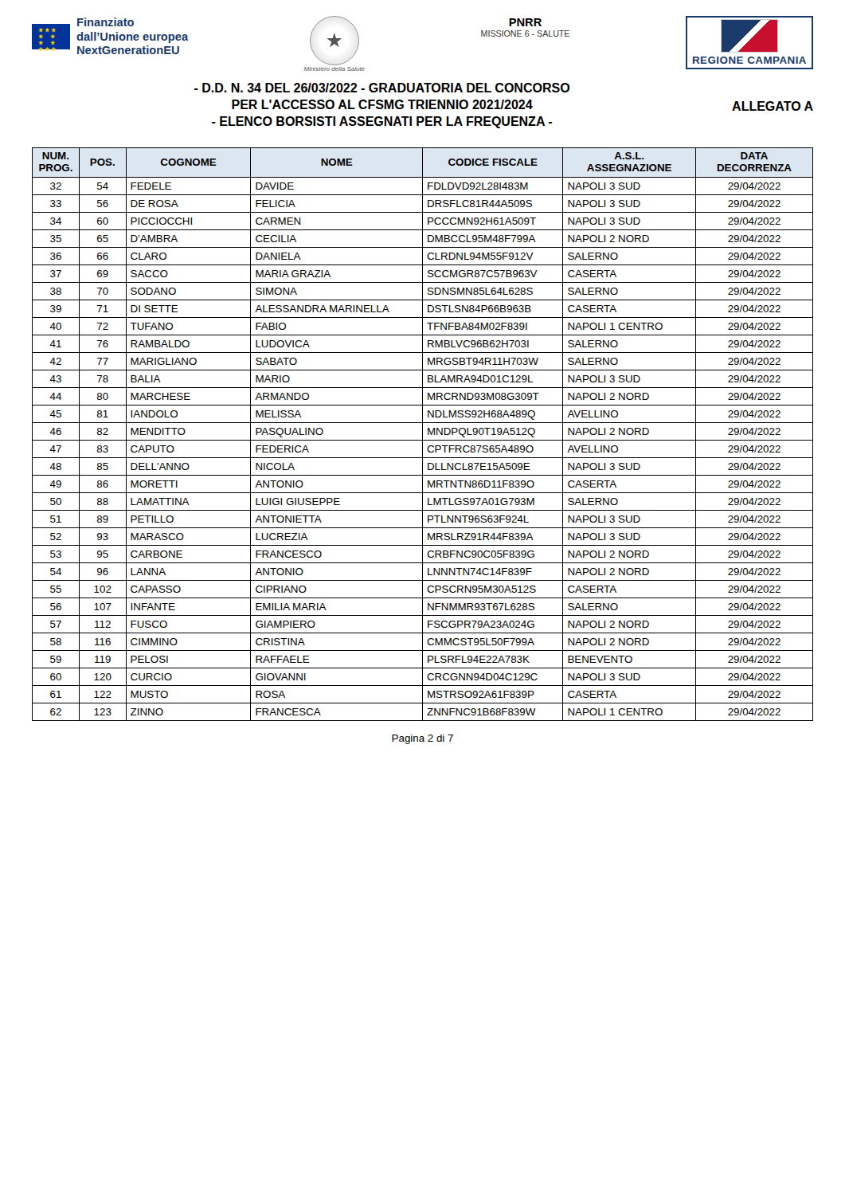Finanziato
dall’Unione europea
NextGenerationEU
Ministero della Salute
PNRR
MISSIONE 6 - SALUTE
REGIONE CAMPANIA
- D.D. N. 34 DEL 26/03/2022 - GRADUATORIA DEL CONCORSO
PER L'ACCESSO AL CFSMG TRIENNIO 2021/2024
- ELENCO BORSISTI ASSEGNATI PER LA FREQUENZA -
ALLEGATO A
| NUM. PROG. | POS. | COGNOME | NOME | CODICE FISCALE | A.S.L. ASSEGNAZIONE | DATA DECORRENZA |
| --- | --- | --- | --- | --- | --- | --- |
| 32 | 54 | FEDELE | DAVIDE | FDLDVD92L28I483M | NAPOLI 3 SUD | 29/04/2022 |
| 33 | 56 | DE ROSA | FELICIA | DRSFLC81R44A509S | NAPOLI 3 SUD | 29/04/2022 |
| 34 | 60 | PICCIOCCHI | CARMEN | PCCCMN92H61A509T | NAPOLI 3 SUD | 29/04/2022 |
| 35 | 65 | D'AMBRA | CECILIA | DMBCCL95M48F799A | NAPOLI 2 NORD | 29/04/2022 |
| 36 | 66 | CLARO | DANIELA | CLRDNL94M55F912V | SALERNO | 29/04/2022 |
| 37 | 69 | SACCO | MARIA GRAZIA | SCCMGR87C57B963V | CASERTA | 29/04/2022 |
| 38 | 70 | SODANO | SIMONA | SDNSMN85L64L628S | SALERNO | 29/04/2022 |
| 39 | 71 | DI SETTE | ALESSANDRA MARINELLA | DSTLSN84P66B963B | CASERTA | 29/04/2022 |
| 40 | 72 | TUFANO | FABIO | TFNFBA84M02F839I | NAPOLI 1 CENTRO | 29/04/2022 |
| 41 | 76 | RAMBALDO | LUDOVICA | RMBLVC96B62H703I | SALERNO | 29/04/2022 |
| 42 | 77 | MARIGLIANO | SABATO | MRGSBT94R11H703W | SALERNO | 29/04/2022 |
| 43 | 78 | BALIA | MARIO | BLAMRA94D01C129L | NAPOLI 3 SUD | 29/04/2022 |
| 44 | 80 | MARCHESE | ARMANDO | MRCRND93M08G309T | NAPOLI 2 NORD | 29/04/2022 |
| 45 | 81 | IANDOLO | MELISSA | NDLMSS92H68A489Q | AVELLINO | 29/04/2022 |
| 46 | 82 | MENDITTO | PASQUALINO | MNDPQL90T19A512Q | NAPOLI 2 NORD | 29/04/2022 |
| 47 | 83 | CAPUTO | FEDERICA | CPTFRC87S65A489O | AVELLINO | 29/04/2022 |
| 48 | 85 | DELL'ANNO | NICOLA | DLLNCL87E15A509E | NAPOLI 3 SUD | 29/04/2022 |
| 49 | 86 | MORETTI | ANTONIO | MRTNTN86D11F839O | CASERTA | 29/04/2022 |
| 50 | 88 | LAMATTINA | LUIGI GIUSEPPE | LMTLGS97A01G793M | SALERNO | 29/04/2022 |
| 51 | 89 | PETILLO | ANTONIETTA | PTLNNT96S63F924L | NAPOLI 3 SUD | 29/04/2022 |
| 52 | 93 | MARASCO | LUCREZIA | MRSLRZ91R44F839A | NAPOLI 3 SUD | 29/04/2022 |
| 53 | 95 | CARBONE | FRANCESCO | CRBFNC90C05F839G | NAPOLI 2 NORD | 29/04/2022 |
| 54 | 96 | LANNA | ANTONIO | LNNNTN74C14F839F | NAPOLI 2 NORD | 29/04/2022 |
| 55 | 102 | CAPASSO | CIPRIANO | CPSCRN95M30A512S | CASERTA | 29/04/2022 |
| 56 | 107 | INFANTE | EMILIA MARIA | NFNMMR93T67L628S | SALERNO | 29/04/2022 |
| 57 | 112 | FUSCO | GIAMPIERO | FSCGPR79A23A024G | NAPOLI 2 NORD | 29/04/2022 |
| 58 | 116 | CIMMINO | CRISTINA | CMMCST95L50F799A | NAPOLI 2 NORD | 29/04/2022 |
| 59 | 119 | PELOSI | RAFFAELE | PLSRFL94E22A783K | BENEVENTO | 29/04/2022 |
| 60 | 120 | CURCIO | GIOVANNI | CRCGNN94D04C129C | NAPOLI 3 SUD | 29/04/2022 |
| 61 | 122 | MUSTO | ROSA | MSTRSO92A61F839P | CASERTA | 29/04/2022 |
| 62 | 123 | ZINNO | FRANCESCA | ZNNFNC91B68F839W | NAPOLI 1 CENTRO | 29/04/2022 |
Pagina 2 di 7